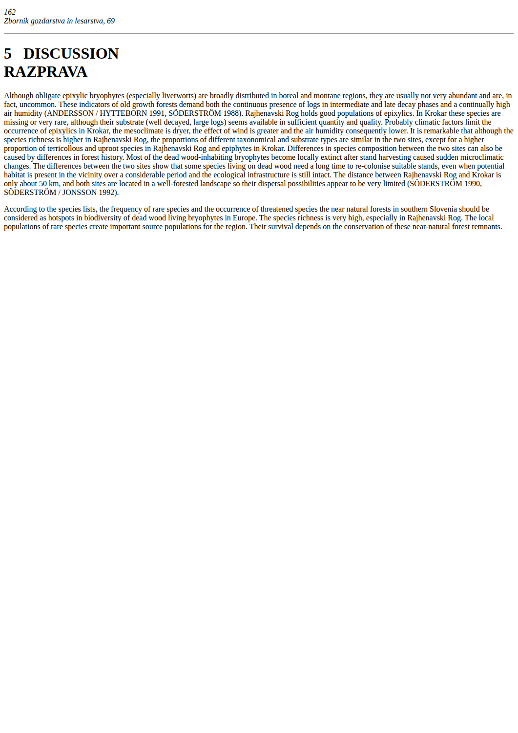162
Zbornik gozdarstva in lesarstva, 69
5 DISCUSSION
RAZPRAVA
Although obligate epixylic bryophytes (especially liverworts) are broadly distributed in boreal and montane regions, they are usually not very abundant and are, in fact, uncommon. These indicators of old growth forests demand both the continuous presence of logs in intermediate and late decay phases and a continually high air humidity (ANDERSSON / HYTTEBORN 1991, SÖDERSTRÖM 1988). Rajhenavski Rog holds good populations of epixylics. In Krokar these species are missing or very rare, although their substrate (well decayed, large logs) seems available in sufficient quantity and quality. Probably climatic factors limit the occurrence of epixylics in Krokar, the mesoclimate is dryer, the effect of wind is greater and the air humidity consequently lower. It is remarkable that although the species richness is higher in Rajhenavski Rog, the proportions of different taxonomical and substrate types are similar in the two sites, except for a higher proportion of terricollous and uproot species in Rajhenavski Rog and epiphytes in Krokar. Differences in species composition between the two sites can also be caused by differences in forest history. Most of the dead wood-inhabiting bryophytes become locally extinct after stand harvesting caused sudden microclimatic changes. The differences between the two sites show that some species living on dead wood need a long time to re-colonise suitable stands, even when potential habitat is present in the vicinity over a considerable period and the ecological infrastructure is still intact. The distance between Rajhenavski Rog and Krokar is only about 50 km, and both sites are located in a well-forested landscape so their dispersal possibilities appear to be very limited (SÖDERSTRÖM 1990, SÖDERSTRÖM / JONSSON 1992).
According to the species lists, the frequency of rare species and the occurrence of threatened species the near natural forests in southern Slovenia should be considered as hotspots in biodiversity of dead wood living bryophytes in Europe. The species richness is very high, especially in Rajhenavski Rog. The local populations of rare species create important source populations for the region. Their survival depends on the conservation of these near-natural forest remnants.